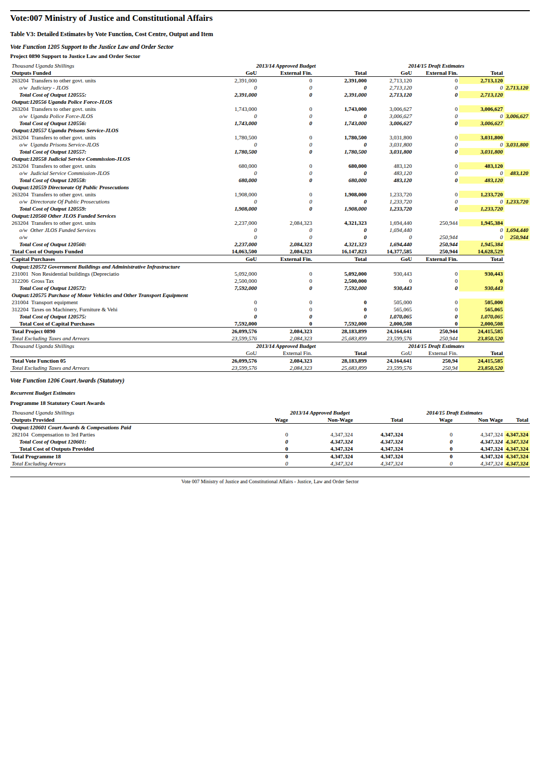Vote:007 Ministry of Justice and Constitutional Affairs
Table V3: Detailed Estimates by Vote Function, Cost Centre, Output and Item
Vote Function 1205 Support to the Justice Law and Order Sector
Project 0890 Support to Justice Law and Order Sector
| Thousand Uganda Shillings | 2013/14 Approved Budget | 2014/15 Draft Estimates |
| Outputs Funded | GoU | External Fin. | Total | GoU | External Fin. | Total |
| 263204 Transfers to other govt. units | 2,391,000 | 0 | 2,391,000 | 2,713,120 | 0 | 2,713,120 |
| o/w Judiciary - JLOS | 0 | 0 | 0 | 2,713,120 | 0 | 0 | 2,713,120 |
| Total Cost of Output 120555: | 2,391,000 | 0 | 2,391,000 | 2,713,120 | 0 | 2,713,120 |
| Output:120556 Uganda Police Force-JLOS |
| 263204 Transfers to other govt. units | 1,743,000 | 0 | 1,743,000 | 3,006,627 | 0 | 3,006,627 |
| o/w Uganda Police Force-JLOS | 0 | 0 | 0 | 3,006,627 | 0 | 0 | 3,006,627 |
| Total Cost of Output 120556: | 1,743,000 | 0 | 1,743,000 | 3,006,627 | 0 | 3,006,627 |
| Output:120557 Uganda Prisons Service-JLOS |
| 263204 Transfers to other govt. units | 1,780,500 | 0 | 1,780,500 | 3,031,800 | 0 | 3,031,800 |
| o/w Uganda Prisons Service-JLOS | 0 | 0 | 0 | 3,031,800 | 0 | 0 | 3,031,800 |
| Total Cost of Output 120557: | 1,780,500 | 0 | 1,780,500 | 3,031,800 | 0 | 3,031,800 |
| Output:120558 Judicial Service Commission-JLOS |
| 263204 Transfers to other govt. units | 680,000 | 0 | 680,000 | 483,120 | 0 | 483,120 |
| o/w Judicial Service Commission-JLOS | 0 | 0 | 0 | 483,120 | 0 | 0 | 483,120 |
| Total Cost of Output 120558: | 680,000 | 0 | 680,000 | 483,120 | 0 | 483,120 |
| Output:120559 Directorate Of Public Prosecutions |
| 263204 Transfers to other govt. units | 1,908,000 | 0 | 1,908,000 | 1,233,720 | 0 | 1,233,720 |
| o/w Directorate Of Public Prosecutions | 0 | 0 | 0 | 1,233,720 | 0 | 0 | 1,233,720 |
| Total Cost of Output 120559: | 1,908,000 | 0 | 1,908,000 | 1,233,720 | 0 | 1,233,720 |
| Output:120560 Other JLOS Funded Services |
| 263204 Transfers to other govt. units | 2,237,000 | 2,084,323 | 4,321,323 | 1,694,440 | 250,944 | 1,945,384 |
| o/w Other JLOS Funded Services | 0 | 0 | 0 | 1,694,440 | | 0 | 1,694,440 |
| o/w | 0 | 0 | 0 | 0 | 250,944 | 0 | 250,944 |
| Total Cost of Output 120560: | 2,237,000 | 2,084,323 | 4,321,323 | 1,694,440 | 250,944 | 1,945,384 |
| Total Cost of Outputs Funded | 14,063,500 | 2,084,323 | 16,147,823 | 14,377,585 | 250,944 | 14,628,529 |
| Capital Purchases | GoU | External Fin. | Total | GoU | External Fin. | Total |
| Output:120572 Government Buildings and Administrative Infrastructure |
| 231001 Non Residential buildings (Depreciatio | 5,092,000 | 0 | 5,092,000 | 930,443 | 0 | 930,443 |
| 312206 Gross Tax | 2,500,000 | 0 | 2,500,000 | 0 | 0 | 0 |
| Total Cost of Output 120572: | 7,592,000 | 0 | 7,592,000 | 930,443 | 0 | 930,443 |
| Output:120575 Purchase of Motor Vehicles and Other Transport Equipment |
| 231004 Transport equipment | 0 | 0 | 0 | 505,000 | 0 | 505,000 |
| 312204 Taxes on Machinery, Furniture & Vehi | 0 | 0 | 0 | 565,065 | 0 | 565,065 |
| Total Cost of Output 120575: | 0 | 0 | 0 | 1,070,065 | 0 | 1,070,065 |
| Total Cost of Capital Purchases | 7,592,000 | 0 | 7,592,000 | 2,000,508 | 0 | 2,000,508 |
| Total Project 0890 | 26,099,576 | 2,084,323 | 28,183,899 | 24,164,641 | 250,944 | 24,415,585 |
| Total Excluding Taxes and Arrears | 23,599,576 | 2,084,323 | 25,683,899 | 23,599,576 | 250,944 | 23,850,520 |
| Thousand Uganda Shillings | 2013/14 Approved Budget | 2014/15 Draft Estimates |
| | GoU | External Fin. | Total | GoU | External Fin. | Total |
| Total Vote Function 05 | 26,099,576 | 2,084,323 | 28,183,899 | 24,164,641 | 250,94 | 24,415,585 |
| Total Excluding Taxes and Arrears | 23,599,576 | 2,084,323 | 25,683,899 | 23,599,576 | 250,94 | 23,850,520 |
Vote Function 1206 Court Awards (Statutory)
Recurrent Budget Estimates
Programme 18 Statutory Court Awards
| Thousand Uganda Shillings | 2013/14 Approved Budget | 2014/15 Draft Estimates |
| Outputs Provided | Wage | Non-Wage | Total | Wage | Non Wage | Total |
| Output:120601 Court Awards & Compesations Paid |
| 282104 Compensation to 3rd Parties | 0 | 4,347,324 | 4,347,324 | 0 | 4,347,324 | 4,347,324 |
| Total Cost of Output 120601: | 0 | 4,347,324 | 4,347,324 | 0 | 4,347,324 | 4,347,324 |
| Total Cost of Outputs Provided | 0 | 4,347,324 | 4,347,324 | 0 | 4,347,324 | 4,347,324 |
| Total Programme 18 | 0 | 4,347,324 | 4,347,324 | 0 | 4,347,324 | 4,347,324 |
| Total Excluding Arrears | 0 | 4,347,324 | 4,347,324 | 0 | 4,347,324 | 4,347,324 |
Vote 007 Ministry of Justice and Constitutional Affairs - Justice, Law and Order Sector